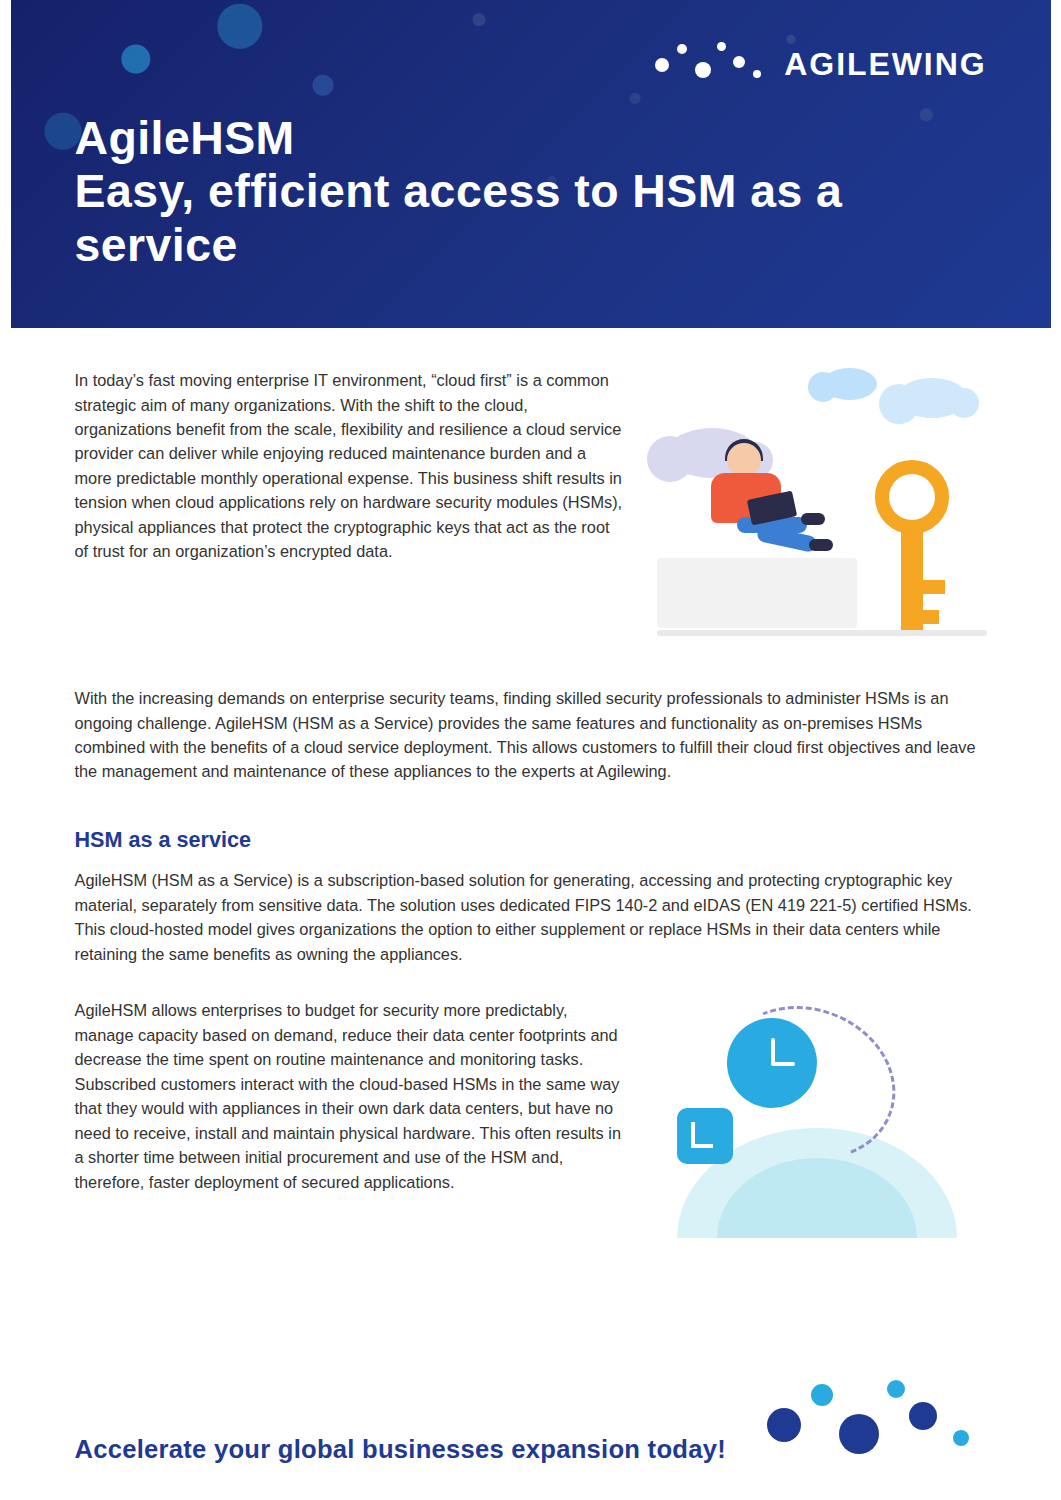AGILEWING
AgileHSM Easy, efficient access to HSM as a service
In today’s fast moving enterprise IT environment, “cloud first” is a common strategic aim of many organizations. With the shift to the cloud, organizations benefit from the scale, flexibility and resilience a cloud service provider can deliver while enjoying reduced maintenance burden and a more predictable monthly operational expense. This business shift results in tension when cloud applications rely on hardware security modules (HSMs), physical appliances that protect the cryptographic keys that act as the root of trust for an organization’s encrypted data.
With the increasing demands on enterprise security teams, finding skilled security professionals to administer HSMs is an ongoing challenge. AgileHSM (HSM as a Service) provides the same features and functionality as on-premises HSMs combined with the benefits of a cloud service deployment. This allows customers to fulfill their cloud first objectives and leave the management and maintenance of these appliances to the experts at Agilewing.
HSM as a service
AgileHSM (HSM as a Service) is a subscription-based solution for generating, accessing and protecting cryptographic key material, separately from sensitive data. The solution uses dedicated FIPS 140-2 and eIDAS (EN 419 221-5) certified HSMs. This cloud-hosted model gives organizations the option to either supplement or replace HSMs in their data centers while retaining the same benefits as owning the appliances.
AgileHSM allows enterprises to budget for security more predictably, manage capacity based on demand, reduce their data center footprints and decrease the time spent on routine maintenance and monitoring tasks. Subscribed customers interact with the cloud-based HSMs in the same way that they would with appliances in their own dark data centers, but have no need to receive, install and maintain physical hardware. This often results in a shorter time between initial procurement and use of the HSM and, therefore, faster deployment of secured applications.
Accelerate your global businesses expansion today!